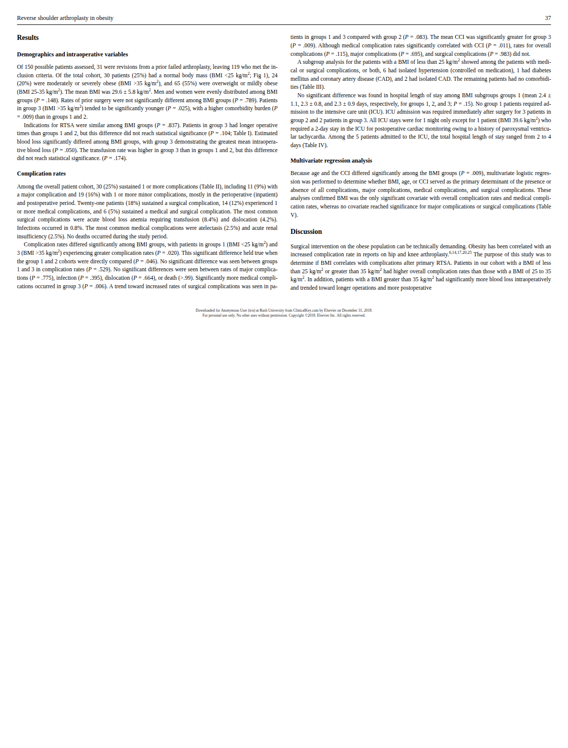Reverse shoulder arthroplasty in obesity 37
Results
Demographics and intraoperative variables
Of 150 possible patients assessed, 31 were revisions from a prior failed arthroplasty, leaving 119 who met the inclusion criteria. Of the total cohort, 30 patients (25%) had a normal body mass (BMI <25 kg/m2; Fig 1), 24 (20%) were moderately or severely obese (BMI >35 kg/m2), and 65 (55%) were overweight or mildly obese (BMI 25-35 kg/m2). The mean BMI was 29.6 ± 5.8 kg/m2. Men and women were evenly distributed among BMI groups (P = .148). Rates of prior surgery were not significantly different among BMI groups (P = .789). Patients in group 3 (BMI >35 kg/m2) tended to be significantly younger (P = .025), with a higher comorbidity burden (P = .009) than in groups 1 and 2.
Indications for RTSA were similar among BMI groups (P = .837). Patients in group 3 had longer operative times than groups 1 and 2, but this difference did not reach statistical significance (P = .104; Table I). Estimated blood loss significantly differed among BMI groups, with group 3 demonstrating the greatest mean intraoperative blood loss (P = .050). The transfusion rate was higher in group 3 than in groups 1 and 2, but this difference did not reach statistical significance. (P = .174).
Complication rates
Among the overall patient cohort, 30 (25%) sustained 1 or more complications (Table II), including 11 (9%) with a major complication and 19 (16%) with 1 or more minor complications, mostly in the perioperative (inpatient) and postoperative period. Twenty-one patients (18%) sustained a surgical complication, 14 (12%) experienced 1 or more medical complications, and 6 (5%) sustained a medical and surgical complication. The most common surgical complications were acute blood loss anemia requiring transfusion (8.4%) and dislocation (4.2%). Infections occurred in 0.8%. The most common medical complications were atelectasis (2.5%) and acute renal insufficiency (2.5%). No deaths occurred during the study period.
Complication rates differed significantly among BMI groups, with patients in groups 1 (BMI <25 kg/m2) and 3 (BMI >35 kg/m2) experiencing greater complication rates (P = .020). This significant difference held true when the group 1 and 2 cohorts were directly compared (P = .046). No significant difference was seen between groups 1 and 3 in complication rates (P = .529). No significant differences were seen between rates of major complications (P = .775), infection (P = .395), dislocation (P = .664), or death (>.99). Significantly more medical complications occurred in group 3 (P = .006). A trend toward increased rates of surgical complications was seen in patients in groups 1 and 3 compared with group 2 (P = .083). The mean CCI was significantly greater for group 3 (P = .009). Although medical complication rates significantly correlated with CCI (P = .011), rates for overall complications (P = .115), major complications (P = .695), and surgical complications (P = .983) did not.
A subgroup analysis for the patients with a BMI of less than 25 kg/m2 showed among the patients with medical or surgical complications, or both, 6 had isolated hypertension (controlled on medication), 1 had diabetes mellitus and coronary artery disease (CAD), and 2 had isolated CAD. The remaining patients had no comorbidities (Table III).
No significant difference was found in hospital length of stay among BMI subgroups groups 1 (mean 2.4 ± 1.1, 2.3 ± 0.8, and 2.3 ± 0.9 days, respectively, for groups 1, 2, and 3; P = .15). No group 1 patients required admission to the intensive care unit (ICU). ICU admission was required immediately after surgery for 3 patients in group 2 and 2 patients in group 3. All ICU stays were for 1 night only except for 1 patient (BMI 39.6 kg/m2) who required a 2-day stay in the ICU for postoperative cardiac monitoring owing to a history of paroxysmal ventricular tachycardia. Among the 5 patients admitted to the ICU, the total hospital length of stay ranged from 2 to 4 days (Table IV).
Multivariate regression analysis
Because age and the CCI differed significantly among the BMI groups (P = .009), multivariate logistic regression was performed to determine whether BMI, age, or CCI served as the primary determinant of the presence or absence of all complications, major complications, medical complications, and surgical complications. These analyses confirmed BMI was the only significant covariate with overall complication rates and medical complication rates, whereas no covariate reached significance for major complications or surgical complications (Table V).
Discussion
Surgical intervention on the obese population can be technically demanding. Obesity has been correlated with an increased complication rate in reports on hip and knee arthroplasty.6,14,17,20,25 The purpose of this study was to determine if BMI correlates with complications after primary RTSA. Patients in our cohort with a BMI of less than 25 kg/m2 or greater than 35 kg/m2 had higher overall complication rates than those with a BMI of 25 to 35 kg/m2. In addition, patients with a BMI greater than 35 kg/m2 had significantly more blood loss intraoperatively and trended toward longer operations and more postoperative
Downloaded for Anonymous User (n/a) at Rush University from ClinicalKey.com by Elsevier on December 31, 2018.
For personal use only. No other uses without permission. Copyright ©2018. Elsevier Inc. All rights reserved.